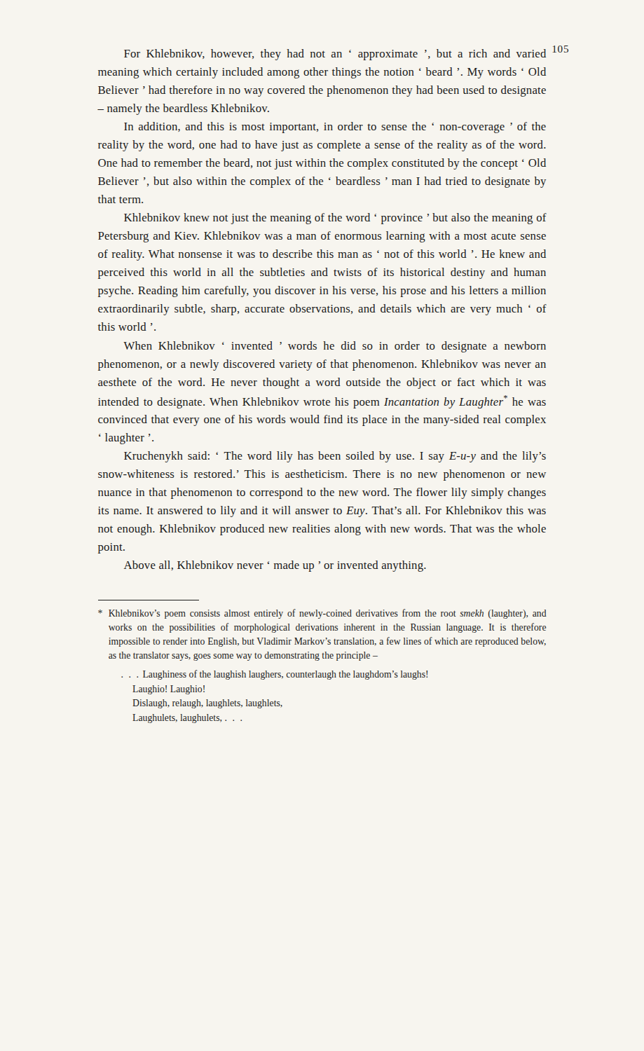105
For Khlebnikov, however, they had not an ‘ approximate ’, but a rich and varied meaning which certainly included among other things the notion ‘ beard ’. My words ‘ Old Believer ’ had therefore in no way covered the phenomenon they had been used to designate – namely the beardless Khlebnikov.
In addition, and this is most important, in order to sense the ‘ non-coverage ’ of the reality by the word, one had to have just as complete a sense of the reality as of the word. One had to remember the beard, not just within the complex constituted by the concept ‘ Old Believer ’, but also within the complex of the ‘ beardless ’ man I had tried to designate by that term.
Khlebnikov knew not just the meaning of the word ‘ province ’ but also the meaning of Petersburg and Kiev. Khlebnikov was a man of enormous learning with a most acute sense of reality. What nonsense it was to describe this man as ‘ not of this world ’. He knew and perceived this world in all the subtleties and twists of its historical destiny and human psyche. Reading him carefully, you discover in his verse, his prose and his letters a million extraordinarily subtle, sharp, accurate observations, and details which are very much ‘ of this world ’.
When Khlebnikov ‘ invented ’ words he did so in order to designate a newborn phenomenon, or a newly discovered variety of that phenomenon. Khlebnikov was never an aesthete of the word. He never thought a word outside the object or fact which it was intended to designate. When Khlebnikov wrote his poem Incantation by Laughter* he was convinced that every one of his words would find its place in the many-sided real complex ‘ laughter ’.
Kruchenykh said: ‘ The word lily has been soiled by use. I say E-u-y and the lily’s snow-whiteness is restored.’ This is aestheticism. There is no new phenomenon or new nuance in that phenomenon to correspond to the new word. The flower lily simply changes its name. It answered to lily and it will answer to Euy. That’s all. For Khlebnikov this was not enough. Khlebnikov produced new realities along with new words. That was the whole point.
Above all, Khlebnikov never ‘ made up ’ or invented anything.
* Khlebnikov’s poem consists almost entirely of newly-coined derivatives from the root smekh (laughter), and works on the possibilities of morphological derivations inherent in the Russian language. It is therefore impossible to render into English, but Vladimir Markov’s translation, a few lines of which are reproduced below, as the translator says, goes some way to demonstrating the principle –
. . . Laughiness of the laughish laughers, counterlaugh the laughdom’s laughs!
Laughio! Laughio!
Dislaugh, relaugh, laughlets, laughlets,
Laughulets, laughulets, . . .